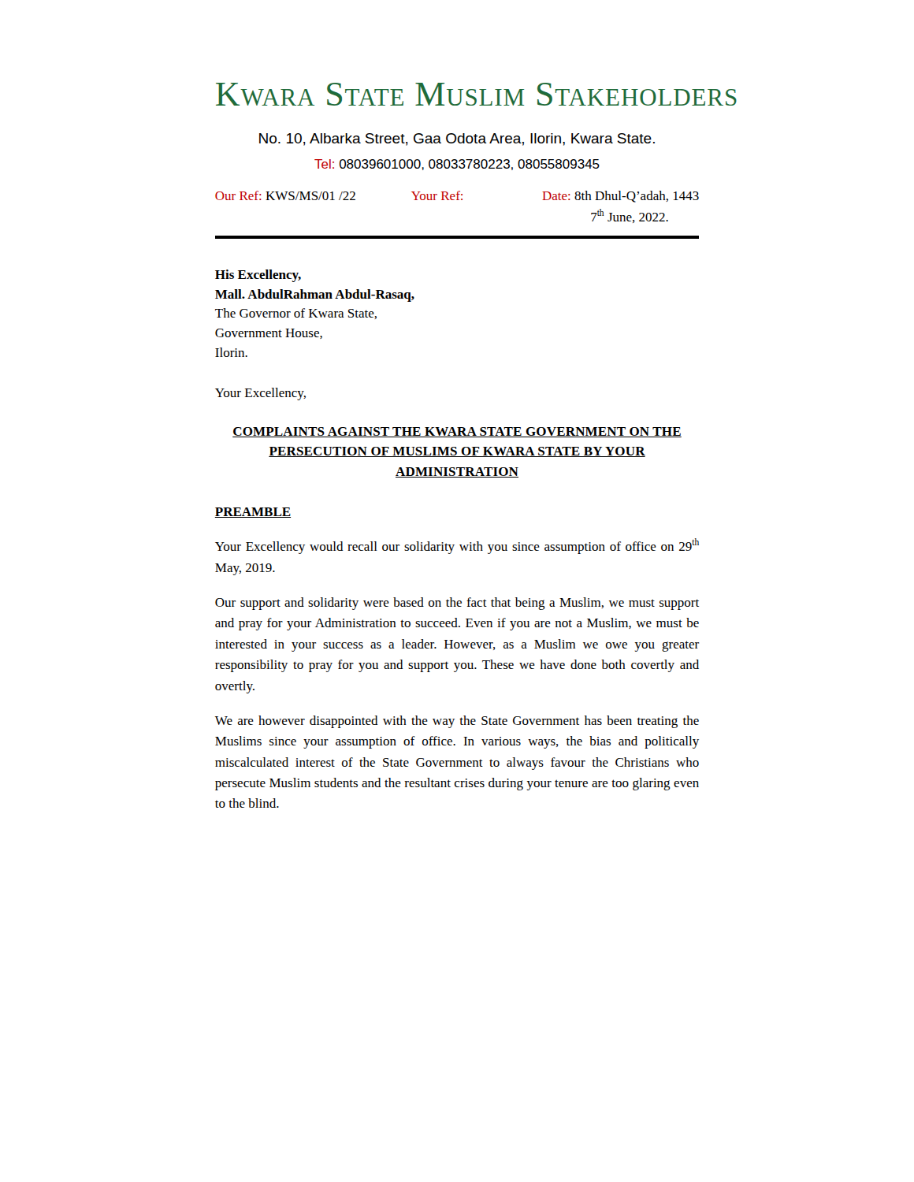Kwara State Muslim Stakeholders
No. 10, Albarka Street, Gaa Odota Area, Ilorin, Kwara State.
Tel: 08039601000, 08033780223, 08055809345
Our Ref: KWS/MS/01 /22
Your Ref:
Date: 8th Dhul-Q’adah, 1443 7th June, 2022.
His Excellency,
Mall. AbdulRahman Abdul-Rasaq,
The Governor of Kwara State,
Government House,
Ilorin.
Your Excellency,
Complaints against the Kwara State Government on the persecution of Muslims of Kwara State by your Administration
Preamble
Your Excellency would recall our solidarity with you since assumption of office on 29th May, 2019.
Our support and solidarity were based on the fact that being a Muslim, we must support and pray for your Administration to succeed. Even if you are not a Muslim, we must be interested in your success as a leader. However, as a Muslim we owe you greater responsibility to pray for you and support you. These we have done both covertly and overtly.
We are however disappointed with the way the State Government has been treating the Muslims since your assumption of office. In various ways, the bias and politically miscalculated interest of the State Government to always favour the Christians who persecute Muslim students and the resultant crises during your tenure are too glaring even to the blind.